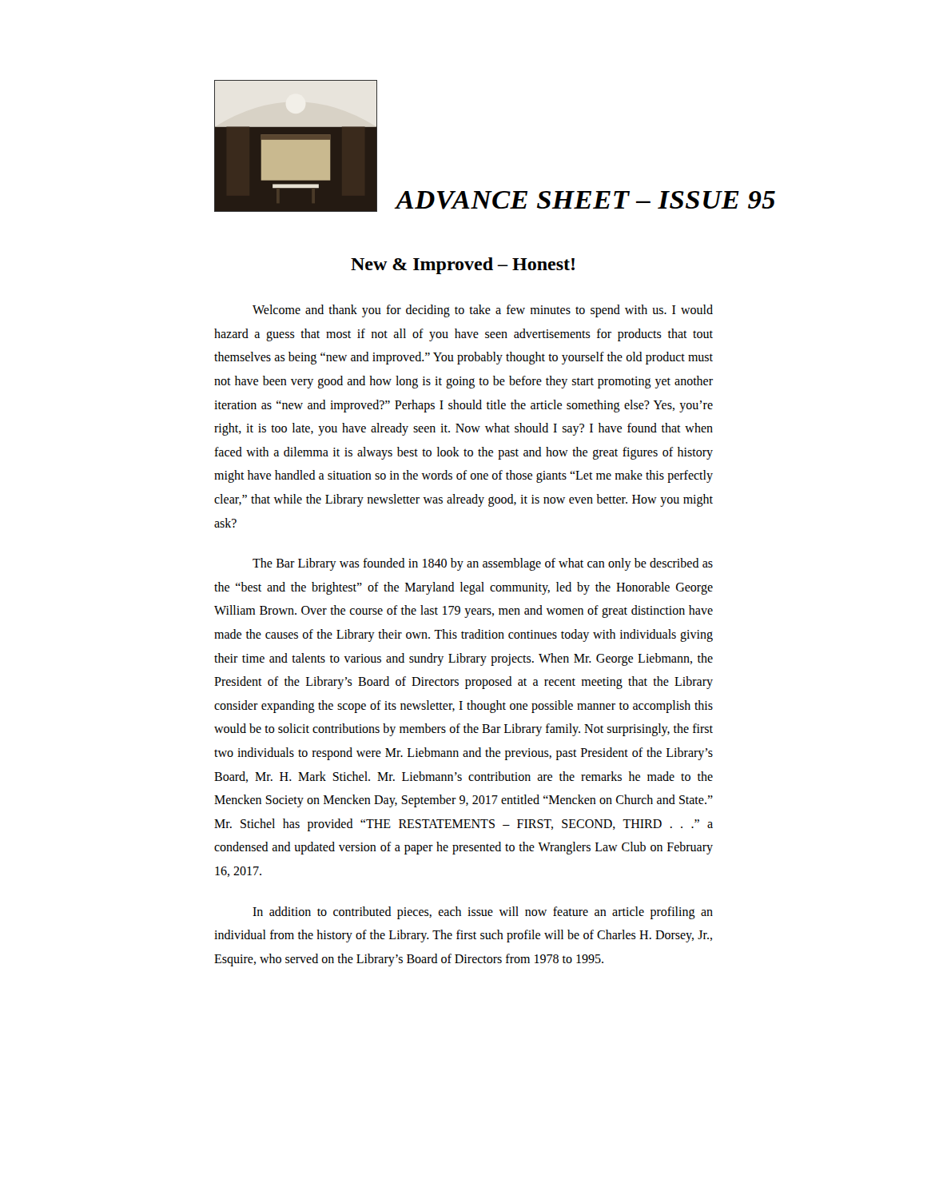ADVANCE SHEET – ISSUE 95
New & Improved – Honest!
Welcome and thank you for deciding to take a few minutes to spend with us. I would hazard a guess that most if not all of you have seen advertisements for products that tout themselves as being “new and improved.” You probably thought to yourself the old product must not have been very good and how long is it going to be before they start promoting yet another iteration as “new and improved?” Perhaps I should title the article something else? Yes, you’re right, it is too late, you have already seen it. Now what should I say? I have found that when faced with a dilemma it is always best to look to the past and how the great figures of history might have handled a situation so in the words of one of those giants “Let me make this perfectly clear,” that while the Library newsletter was already good, it is now even better. How you might ask?
The Bar Library was founded in 1840 by an assemblage of what can only be described as the “best and the brightest” of the Maryland legal community, led by the Honorable George William Brown. Over the course of the last 179 years, men and women of great distinction have made the causes of the Library their own. This tradition continues today with individuals giving their time and talents to various and sundry Library projects. When Mr. George Liebmann, the President of the Library’s Board of Directors proposed at a recent meeting that the Library consider expanding the scope of its newsletter, I thought one possible manner to accomplish this would be to solicit contributions by members of the Bar Library family. Not surprisingly, the first two individuals to respond were Mr. Liebmann and the previous, past President of the Library’s Board, Mr. H. Mark Stichel. Mr. Liebmann’s contribution are the remarks he made to the Mencken Society on Mencken Day, September 9, 2017 entitled “Mencken on Church and State.” Mr. Stichel has provided “THE RESTATEMENTS – FIRST, SECOND, THIRD . . .” a condensed and updated version of a paper he presented to the Wranglers Law Club on February 16, 2017.
In addition to contributed pieces, each issue will now feature an article profiling an individual from the history of the Library. The first such profile will be of Charles H. Dorsey, Jr., Esquire, who served on the Library’s Board of Directors from 1978 to 1995.